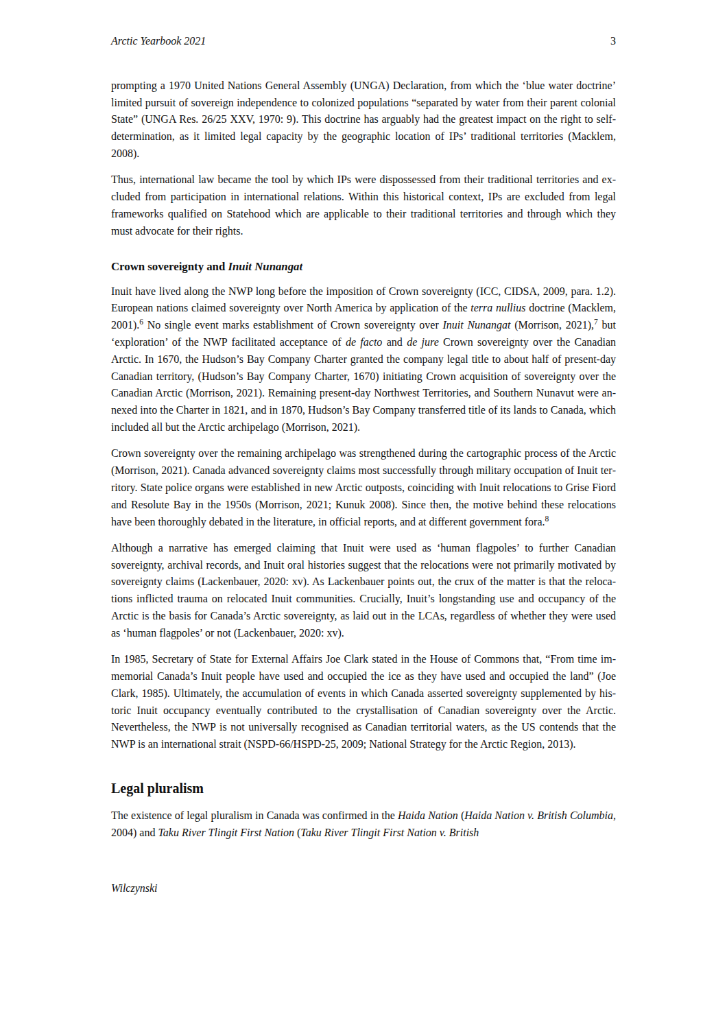Arctic Yearbook 2021 3
prompting a 1970 United Nations General Assembly (UNGA) Declaration, from which the ‘blue water doctrine’ limited pursuit of sovereign independence to colonized populations “separated by water from their parent colonial State” (UNGA Res. 26/25 XXV, 1970: 9). This doctrine has arguably had the greatest impact on the right to self-determination, as it limited legal capacity by the geographic location of IPs’ traditional territories (Macklem, 2008).
Thus, international law became the tool by which IPs were dispossessed from their traditional territories and excluded from participation in international relations. Within this historical context, IPs are excluded from legal frameworks qualified on Statehood which are applicable to their traditional territories and through which they must advocate for their rights.
Crown sovereignty and Inuit Nunangat
Inuit have lived along the NWP long before the imposition of Crown sovereignty (ICC, CIDSA, 2009, para. 1.2). European nations claimed sovereignty over North America by application of the terra nullius doctrine (Macklem, 2001).6 No single event marks establishment of Crown sovereignty over Inuit Nunangat (Morrison, 2021),7 but ‘exploration’ of the NWP facilitated acceptance of de facto and de jure Crown sovereignty over the Canadian Arctic. In 1670, the Hudson’s Bay Company Charter granted the company legal title to about half of present-day Canadian territory, (Hudson’s Bay Company Charter, 1670) initiating Crown acquisition of sovereignty over the Canadian Arctic (Morrison, 2021). Remaining present-day Northwest Territories, and Southern Nunavut were annexed into the Charter in 1821, and in 1870, Hudson’s Bay Company transferred title of its lands to Canada, which included all but the Arctic archipelago (Morrison, 2021).
Crown sovereignty over the remaining archipelago was strengthened during the cartographic process of the Arctic (Morrison, 2021). Canada advanced sovereignty claims most successfully through military occupation of Inuit territory. State police organs were established in new Arctic outposts, coinciding with Inuit relocations to Grise Fiord and Resolute Bay in the 1950s (Morrison, 2021; Kunuk 2008). Since then, the motive behind these relocations have been thoroughly debated in the literature, in official reports, and at different government fora.8
Although a narrative has emerged claiming that Inuit were used as ‘human flagpoles’ to further Canadian sovereignty, archival records, and Inuit oral histories suggest that the relocations were not primarily motivated by sovereignty claims (Lackenbauer, 2020: xv). As Lackenbauer points out, the crux of the matter is that the relocations inflicted trauma on relocated Inuit communities. Crucially, Inuit’s longstanding use and occupancy of the Arctic is the basis for Canada’s Arctic sovereignty, as laid out in the LCAs, regardless of whether they were used as ‘human flagpoles’ or not (Lackenbauer, 2020: xv).
In 1985, Secretary of State for External Affairs Joe Clark stated in the House of Commons that, “From time immemorial Canada’s Inuit people have used and occupied the ice as they have used and occupied the land” (Joe Clark, 1985). Ultimately, the accumulation of events in which Canada asserted sovereignty supplemented by historic Inuit occupancy eventually contributed to the crystallisation of Canadian sovereignty over the Arctic. Nevertheless, the NWP is not universally recognised as Canadian territorial waters, as the US contends that the NWP is an international strait (NSPD-66/HSPD-25, 2009; National Strategy for the Arctic Region, 2013).
Legal pluralism
The existence of legal pluralism in Canada was confirmed in the Haida Nation (Haida Nation v. British Columbia, 2004) and Taku River Tlingit First Nation (Taku River Tlingit First Nation v. British
Wilczynski